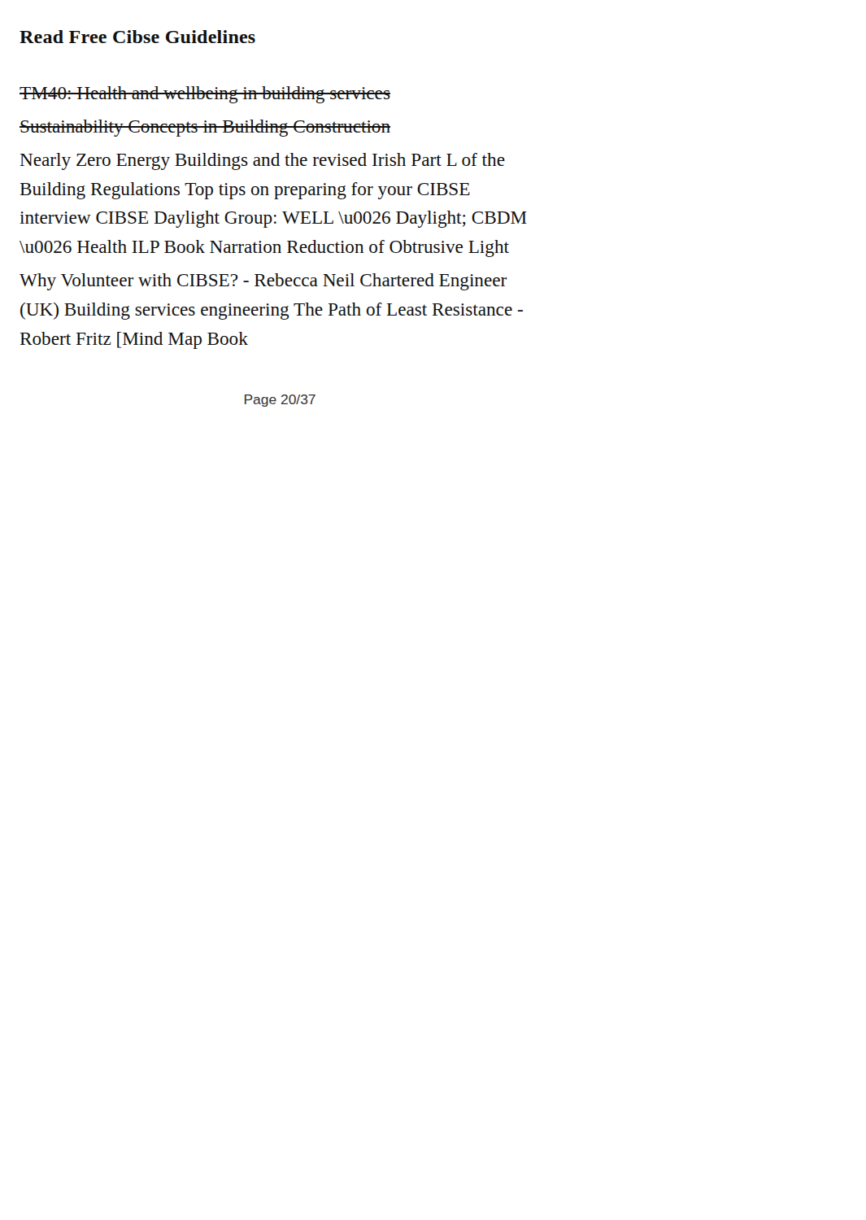Read Free Cibse Guidelines
TM40: Health and wellbeing in building services
Sustainability Concepts in Building Construction
Nearly Zero Energy Buildings and the revised Irish Part L of the Building Regulations Top tips on preparing for your CIBSE interview CIBSE Daylight Group: WELL \u0026 Daylight; CBDM \u0026 Health ILP Book Narration Reduction of Obtrusive Light
Why Volunteer with CIBSE? - Rebecca Neil Chartered Engineer (UK) Building services engineering The Path of Least Resistance - Robert Fritz [Mind Map Book
Page 20/37